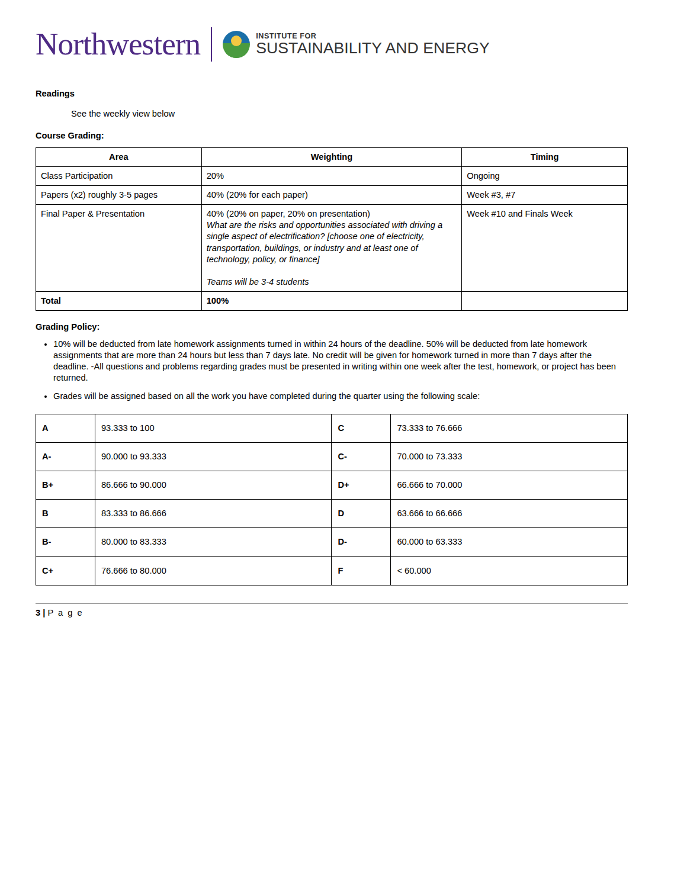Northwestern
INSTITUTE FOR
SUSTAINABILITY AND ENERGY
Readings
See the weekly view below
Course Grading:
| Area | Weighting | Timing |
| --- | --- | --- |
| Class Participation | 20% | Ongoing |
| Papers (x2) roughly 3-5 pages | 40% (20% for each paper) | Week #3, #7 |
| Final Paper & Presentation | 40% (20% on paper, 20% on presentation) What are the risks and opportunities associated with driving a single aspect of electrification? [choose one of electricity, transportation, buildings, or industry and at least one of technology, policy, or finance] Teams will be 3-4 students | Week #10 and Finals Week |
| Total | 100% | |
Grading Policy:
10% will be deducted from late homework assignments turned in within 24 hours of the deadline. 50% will be deducted from late homework assignments that are more than 24 hours but less than 7 days late. No credit will be given for homework turned in more than 7 days after the deadline. -All questions and problems regarding grades must be presented in writing within one week after the test, homework, or project has been returned.
Grades will be assigned based on all the work you have completed during the quarter using the following scale:
| A | 93.333 to 100 | C | 73.333 to 76.666 |
| A- | 90.000 to 93.333 | C- | 70.000 to 73.333 |
| B+ | 86.666 to 90.000 | D+ | 66.666 to 70.000 |
| B | 83.333 to 86.666 | D | 63.666 to 66.666 |
| B- | 80.000 to 83.333 | D- | 60.000 to 63.333 |
| C+ | 76.666 to 80.000 | F | < 60.000 |
3 | P a g e